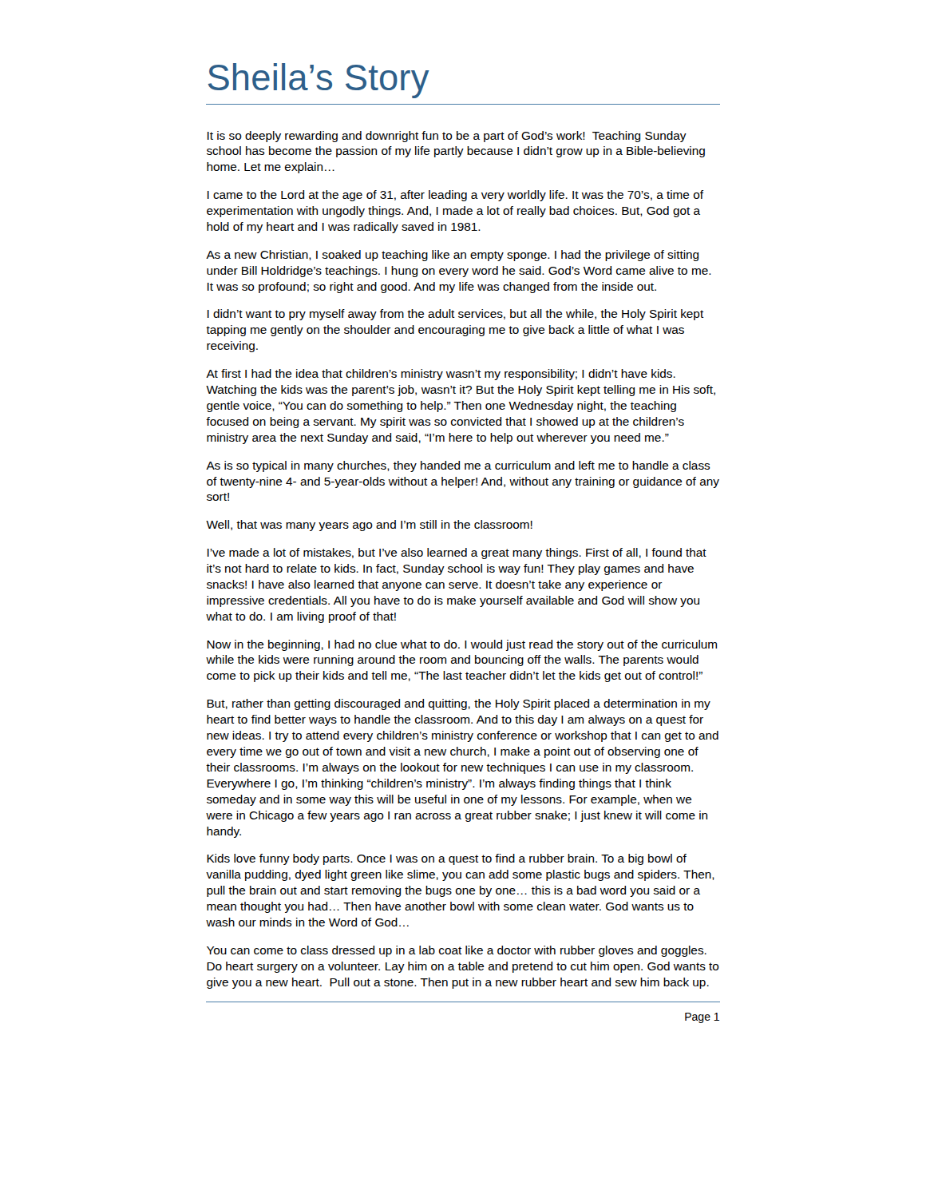Sheila’s Story
It is so deeply rewarding and downright fun to be a part of God’s work! Teaching Sunday school has become the passion of my life partly because I didn’t grow up in a Bible-believing home. Let me explain…
I came to the Lord at the age of 31, after leading a very worldly life. It was the 70’s, a time of experimentation with ungodly things. And, I made a lot of really bad choices. But, God got a hold of my heart and I was radically saved in 1981.
As a new Christian, I soaked up teaching like an empty sponge. I had the privilege of sitting under Bill Holdridge’s teachings. I hung on every word he said. God’s Word came alive to me. It was so profound; so right and good. And my life was changed from the inside out.
I didn’t want to pry myself away from the adult services, but all the while, the Holy Spirit kept tapping me gently on the shoulder and encouraging me to give back a little of what I was receiving.
At first I had the idea that children’s ministry wasn’t my responsibility; I didn’t have kids. Watching the kids was the parent’s job, wasn’t it? But the Holy Spirit kept telling me in His soft, gentle voice, “You can do something to help.” Then one Wednesday night, the teaching focused on being a servant. My spirit was so convicted that I showed up at the children’s ministry area the next Sunday and said, “I’m here to help out wherever you need me.”
As is so typical in many churches, they handed me a curriculum and left me to handle a class of twenty-nine 4- and 5-year-olds without a helper! And, without any training or guidance of any sort!
Well, that was many years ago and I’m still in the classroom!
I’ve made a lot of mistakes, but I’ve also learned a great many things. First of all, I found that it’s not hard to relate to kids. In fact, Sunday school is way fun! They play games and have snacks! I have also learned that anyone can serve. It doesn’t take any experience or impressive credentials. All you have to do is make yourself available and God will show you what to do. I am living proof of that!
Now in the beginning, I had no clue what to do. I would just read the story out of the curriculum while the kids were running around the room and bouncing off the walls. The parents would come to pick up their kids and tell me, “The last teacher didn’t let the kids get out of control!”
But, rather than getting discouraged and quitting, the Holy Spirit placed a determination in my heart to find better ways to handle the classroom. And to this day I am always on a quest for new ideas. I try to attend every children’s ministry conference or workshop that I can get to and every time we go out of town and visit a new church, I make a point out of observing one of their classrooms. I’m always on the lookout for new techniques I can use in my classroom. Everywhere I go, I’m thinking “children’s ministry”. I’m always finding things that I think someday and in some way this will be useful in one of my lessons. For example, when we were in Chicago a few years ago I ran across a great rubber snake; I just knew it will come in handy.
Kids love funny body parts. Once I was on a quest to find a rubber brain. To a big bowl of vanilla pudding, dyed light green like slime, you can add some plastic bugs and spiders. Then, pull the brain out and start removing the bugs one by one… this is a bad word you said or a mean thought you had… Then have another bowl with some clean water. God wants us to wash our minds in the Word of God…
You can come to class dressed up in a lab coat like a doctor with rubber gloves and goggles. Do heart surgery on a volunteer. Lay him on a table and pretend to cut him open. God wants to give you a new heart. Pull out a stone. Then put in a new rubber heart and sew him back up.
Page 1